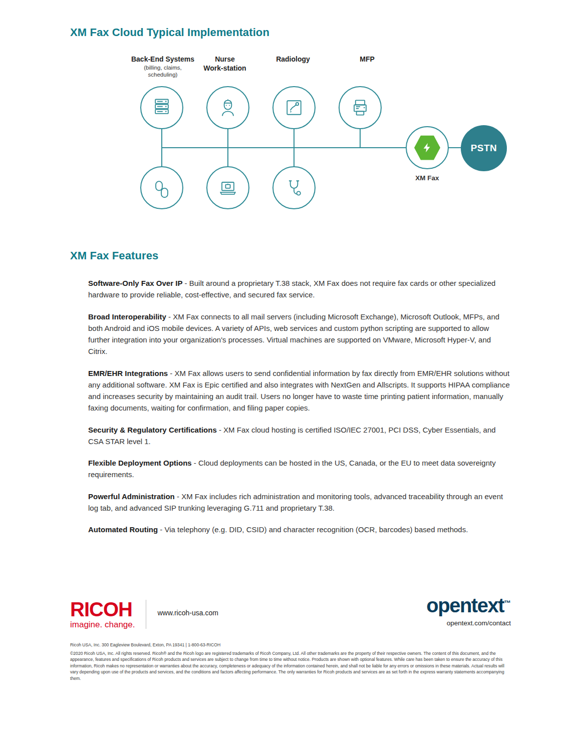XM Fax Cloud Typical Implementation
Back-End Systems(billing, claims, scheduling)
Nurse
Work-station
Radiology
MFP
XM Fax
PSTN
XM Fax Features
Software-Only Fax Over IP - Built around a proprietary T.38 stack, XM Fax does not require fax cards or other specialized hardware to provide reliable, cost-effective, and secured fax service.
Broad Interoperability - XM Fax connects to all mail servers (including Microsoft Exchange), Microsoft Outlook, MFPs, and both Android and iOS mobile devices. A variety of APIs, web services and custom python scripting are supported to allow further integration into your organization's processes. Virtual machines are supported on VMware, Microsoft Hyper-V, and Citrix.
EMR/EHR Integrations - XM Fax allows users to send confidential information by fax directly from EMR/EHR solutions without any additional software. XM Fax is Epic certified and also integrates with NextGen and Allscripts. It supports HIPAA compliance and increases security by maintaining an audit trail. Users no longer have to waste time printing patient information, manually faxing documents, waiting for confirmation, and filing paper copies.
Security & Regulatory Certifications - XM Fax cloud hosting is certified ISO/IEC 27001, PCI DSS, Cyber Essentials, and CSA STAR level 1.
Flexible Deployment Options - Cloud deployments can be hosted in the US, Canada, or the EU to meet data sovereignty requirements.
Powerful Administration - XM Fax includes rich administration and monitoring tools, advanced traceability through an event log tab, and advanced SIP trunking leveraging G.711 and proprietary T.38.
Automated Routing - Via telephony (e.g. DID, CSID) and character recognition (OCR, barcodes) based methods.
RICOH
imagine. change.
www.ricoh-usa.com
opentext™
opentext.com/contact
Ricoh USA, Inc. 300 Eagleview Boulevard, Exton, PA 19341 | 1-800-63-RICOH
©2020 Ricoh USA, Inc. All rights reserved. Ricoh® and the Ricoh logo are registered trademarks of Ricoh Company, Ltd. All other trademarks are the property of their respective owners. The content of this document, and the appearance, features and specifications of Ricoh products and services are subject to change from time to time without notice. Products are shown with optional features. While care has been taken to ensure the accuracy of this information, Ricoh makes no representation or warranties about the accuracy, completeness or adequacy of the information contained herein, and shall not be liable for any errors or omissions in these materials. Actual results will vary depending upon use of the products and services, and the conditions and factors affecting performance. The only warranties for Ricoh products and services are as set forth in the express warranty statements accompanying them.